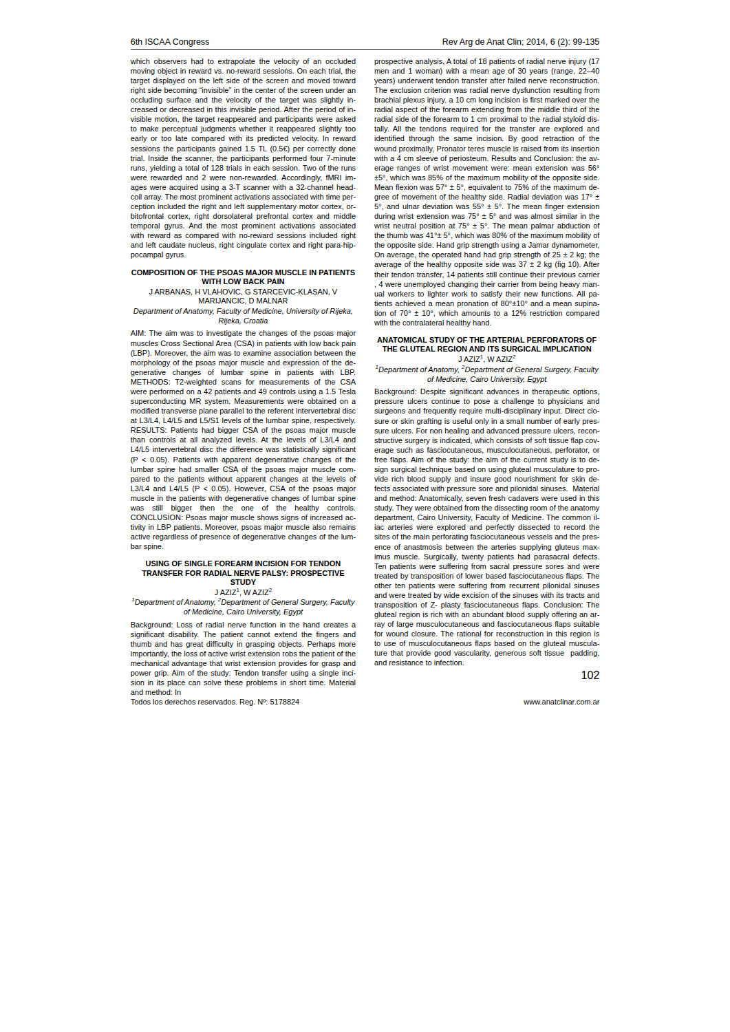6th ISCAA Congress
Rev Arg de Anat Clin; 2014, 6 (2): 99-135
which observers had to extrapolate the velocity of an occluded moving object in reward vs. no-reward sessions. On each trial, the target displayed on the left side of the screen and moved toward right side becoming “invisible” in the center of the screen under an occluding surface and the velocity of the target was slightly increased or decreased in this invisible period. After the period of invisible motion, the target reappeared and participants were asked to make perceptual judgments whether it reappeared slightly too early or too late compared with its predicted velocity. In reward sessions the participants gained 1.5 TL (0.5€) per correctly done trial. Inside the scanner, the participants performed four 7-minute runs, yielding a total of 128 trials in each session. Two of the runs were rewarded and 2 were non-rewarded. Accordingly, fMRI images were acquired using a 3-T scanner with a 32-channel head-coil array. The most prominent activations associated with time perception included the right and left supplementary motor cortex, orbitofrontal cortex, right dorsolateral prefrontal cortex and middle temporal gyrus. And the most prominent activations associated with reward as compared with no-reward sessions included right and left caudate nucleus, right cingulate cortex and right para-hippocampal gyrus.
Composition of the psoas major muscle in patients with low back pain
J ARBANAS, H VLAHOVIC, G STARCEVIC-KLASAN, V MARIJANCIC, D MALNAR
Department of Anatomy, Faculty of Medicine, University of Rijeka, Rijeka, Croatia
AIM: The aim was to investigate the changes of the psoas major muscles Cross Sectional Area (CSA) in patients with low back pain (LBP). Moreover, the aim was to examine association between the morphology of the psoas major muscle and expression of the degenerative changes of lumbar spine in patients with LBP. METHODS: T2-weighted scans for measurements of the CSA were performed on a 42 patients and 49 controls using a 1.5 Tesla superconducting MR system. Measurements were obtained on a modified transverse plane parallel to the referent intervertebral disc at L3/L4, L4/L5 and L5/S1 levels of the lumbar spine, respectively. RESULTS: Patients had bigger CSA of the psoas major muscle than controls at all analyzed levels. At the levels of L3/L4 and L4/L5 intervertebral disc the difference was statistically significant (P < 0.05). Patients with apparent degenerative changes of the lumbar spine had smaller CSA of the psoas major muscle compared to the patients without apparent changes at the levels of L3/L4 and L4/L5 (P < 0.05). However, CSA of the psoas major muscle in the patients with degenerative changes of lumbar spine was still bigger then the one of the healthy controls. CONCLUSION: Psoas major muscle shows signs of increased activity in LBP patients. Moreover, psoas major muscle also remains active regardless of presence of degenerative changes of the lumbar spine.
Using of single forearm incision for tendon transfer for radial nerve palsy: prospective study
J AZIZ1, W AZIZ2
1Department of Anatomy, 2Department of General Surgery, Faculty of Medicine, Cairo University, Egypt
Background: Loss of radial nerve function in the hand creates a significant disability. The patient cannot extend the fingers and thumb and has great difficulty in grasping objects. Perhaps more importantly, the loss of active wrist extension robs the patient of the mechanical advantage that wrist extension provides for grasp and power grip. Aim of the study: Tendon transfer using a single incision in its place can solve these problems in short time. Material and method: In
prospective analysis, A total of 18 patients of radial nerve injury (17 men and 1 woman) with a mean age of 30 years (range, 22–40 years) underwent tendon transfer after failed nerve reconstruction. The exclusion criterion was radial nerve dysfunction resulting from brachial plexus injury. a 10 cm long incision is first marked over the radial aspect of the forearm extending from the middle third of the radial side of the forearm to 1 cm proximal to the radial styloid distally. All the tendons required for the transfer are explored and identified through the same incision. By good retraction of the wound proximally, Pronator teres muscle is raised from its insertion with a 4 cm sleeve of periosteum. Results and Conclusion: the average ranges of wrist movement were: mean extension was 56° ±5°, which was 85% of the maximum mobility of the opposite side. Mean flexion was 57° ± 5°, equivalent to 75% of the maximum degree of movement of the healthy side. Radial deviation was 17° ± 5°, and ulnar deviation was 55° ± 5°. The mean finger extension during wrist extension was 75° ± 5° and was almost similar in the wrist neutral position at 75° ± 5°. The mean palmar abduction of the thumb was 41°± 5°, which was 80% of the maximum mobility of the opposite side. Hand grip strength using a Jamar dynamometer, On average, the operated hand had grip strength of 25 ± 2 kg; the average of the healthy opposite side was 37 ± 2 kg (fig 10). After their tendon transfer, 14 patients still continue their previous carrier , 4 were unemployed changing their carrier from being heavy manual workers to lighter work to satisfy their new functions. All patients achieved a mean pronation of 80°±10° and a mean supination of 70° ± 10°, which amounts to a 12% restriction compared with the contralateral healthy hand.
Anatomical study of the arterial perforators of the gluteal region and its surgical implication
J AZIZ1, W AZIZ2
1Department of Anatomy, 2Department of General Surgery. Faculty of Medicine, Cairo University, Egypt
Background: Despite significant advances in therapeutic options, pressure ulcers continue to pose a challenge to physicians and surgeons and frequently require multi-disciplinary input. Direct closure or skin grafting is useful only in a small number of early pressure ulcers. For non healing and advanced pressure ulcers, reconstructive surgery is indicated, which consists of soft tissue flap coverage such as fasciocutaneous, musculocutaneous, perforator, or free flaps. Aim of the study: the aim of the current study is to design surgical technique based on using gluteal musculature to provide rich blood supply and insure good nourishment for skin defects associated with pressure sore and pilonidal sinuses. Material and method: Anatomically, seven fresh cadavers were used in this study. They were obtained from the dissecting room of the anatomy department, Cairo University, Faculty of Medicine. The common iliac arteries were explored and perfectly dissected to record the sites of the main perforating fasciocutaneous vessels and the presence of anastmosis between the arteries supplying gluteus maximus muscle. Surgically, twenty patients had parasacral defects. Ten patients were suffering from sacral pressure sores and were treated by transposition of lower based fasciocutaneous flaps. The other ten patients were suffering from recurrent pilonidal sinuses and were treated by wide excision of the sinuses with its tracts and transposition of Z- plasty fasciocutaneous flaps. Conclusion: The gluteal region is rich with an abundant blood supply offering an array of large musculocutaneous and fasciocutaneous flaps suitable for wound closure. The rational for reconstruction in this region is to use of musculocutaneous flaps based on the gluteal musculature that provide good vascularity, generous soft tissue padding, and resistance to infection.
102
Todos los derechos reservados. Reg. Nº: 5178824
www.anatclinar.com.ar